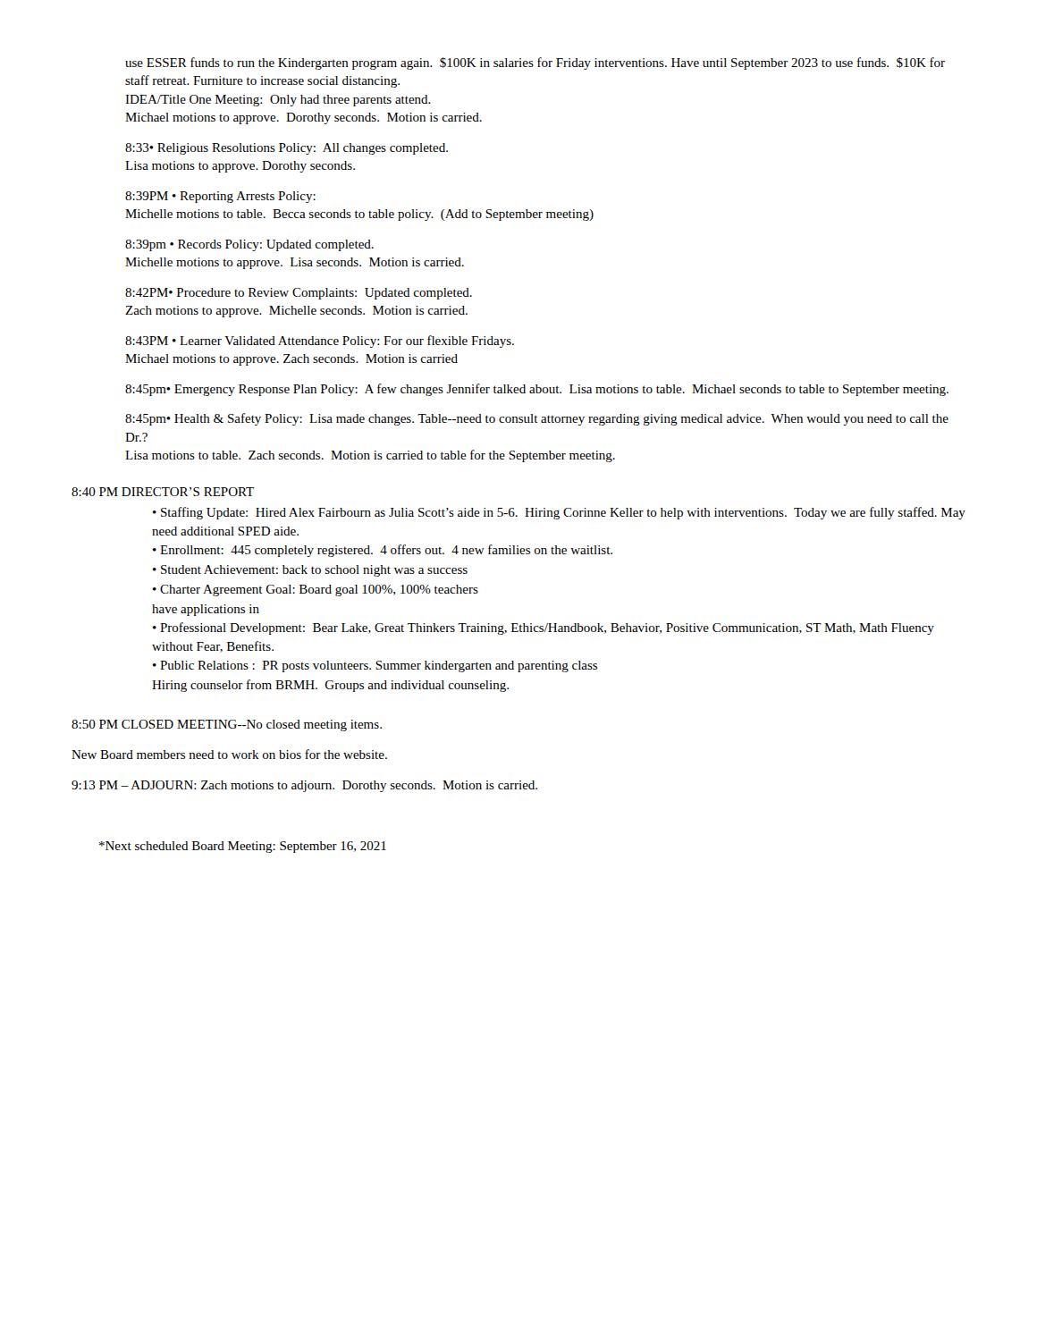use ESSER funds to run the Kindergarten program again. $100K in salaries for Friday interventions. Have until September 2023 to use funds. $10K for staff retreat. Furniture to increase social distancing.
IDEA/Title One Meeting: Only had three parents attend.
Michael motions to approve. Dorothy seconds. Motion is carried.
8:33• Religious Resolutions Policy: All changes completed.
Lisa motions to approve. Dorothy seconds.
8:39PM • Reporting Arrests Policy:
Michelle motions to table. Becca seconds to table policy. (Add to September meeting)
8:39pm • Records Policy: Updated completed.
Michelle motions to approve. Lisa seconds. Motion is carried.
8:42PM• Procedure to Review Complaints: Updated completed.
Zach motions to approve. Michelle seconds. Motion is carried.
8:43PM • Learner Validated Attendance Policy: For our flexible Fridays.
Michael motions to approve. Zach seconds. Motion is carried
8:45pm• Emergency Response Plan Policy: A few changes Jennifer talked about. Lisa motions to table. Michael seconds to table to September meeting.
8:45pm• Health & Safety Policy: Lisa made changes. Table--need to consult attorney regarding giving medical advice. When would you need to call the Dr.?
Lisa motions to table. Zach seconds. Motion is carried to table for the September meeting.
8:40 PM DIRECTOR’S REPORT
• Staffing Update: Hired Alex Fairbourn as Julia Scott’s aide in 5-6. Hiring Corinne Keller to help with interventions. Today we are fully staffed. May need additional SPED aide.
• Enrollment: 445 completely registered. 4 offers out. 4 new families on the waitlist.
• Student Achievement: back to school night was a success
• Charter Agreement Goal: Board goal 100%, 100% teachers
have applications in
• Professional Development: Bear Lake, Great Thinkers Training, Ethics/Handbook, Behavior, Positive Communication, ST Math, Math Fluency without Fear, Benefits.
• Public Relations : PR posts volunteers. Summer kindergarten and parenting class
Hiring counselor from BRMH. Groups and individual counseling.
8:50 PM CLOSED MEETING--No closed meeting items.
New Board members need to work on bios for the website.
9:13 PM – ADJOURN: Zach motions to adjourn. Dorothy seconds. Motion is carried.
*Next scheduled Board Meeting: September 16, 2021